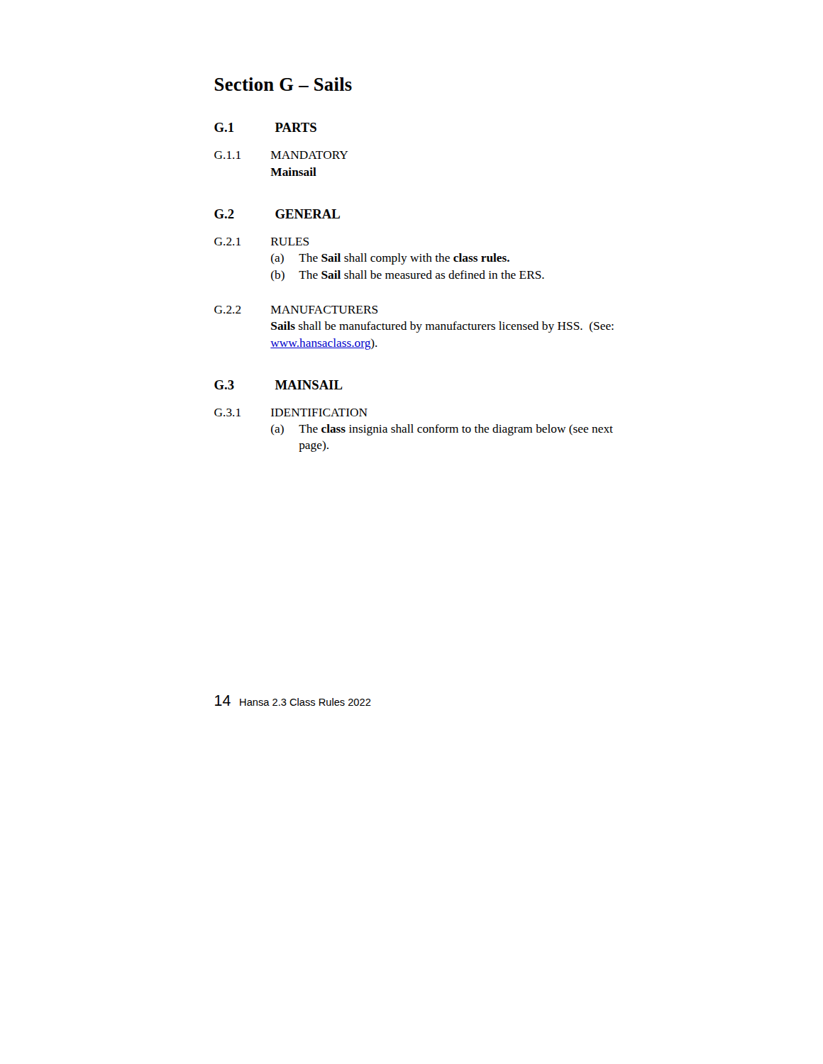Section G – Sails
G.1
PARTS
G.1.1
MANDATORY
Mainsail
G.2
GENERAL
G.2.1
RULES
(a)
The Sail shall comply with the class rules.
(b)
The Sail shall be measured as defined in the ERS.
G.2.2
MANUFACTURERS
Sails shall be manufactured by manufacturers licensed by HSS. (See:
www.hansaclass.org).
G.3
MAINSAIL
G.3.1
IDENTIFICATION
(a)
The class insignia shall conform to the diagram below (see next page).
14 Hansa 2.3 Class Rules 2022